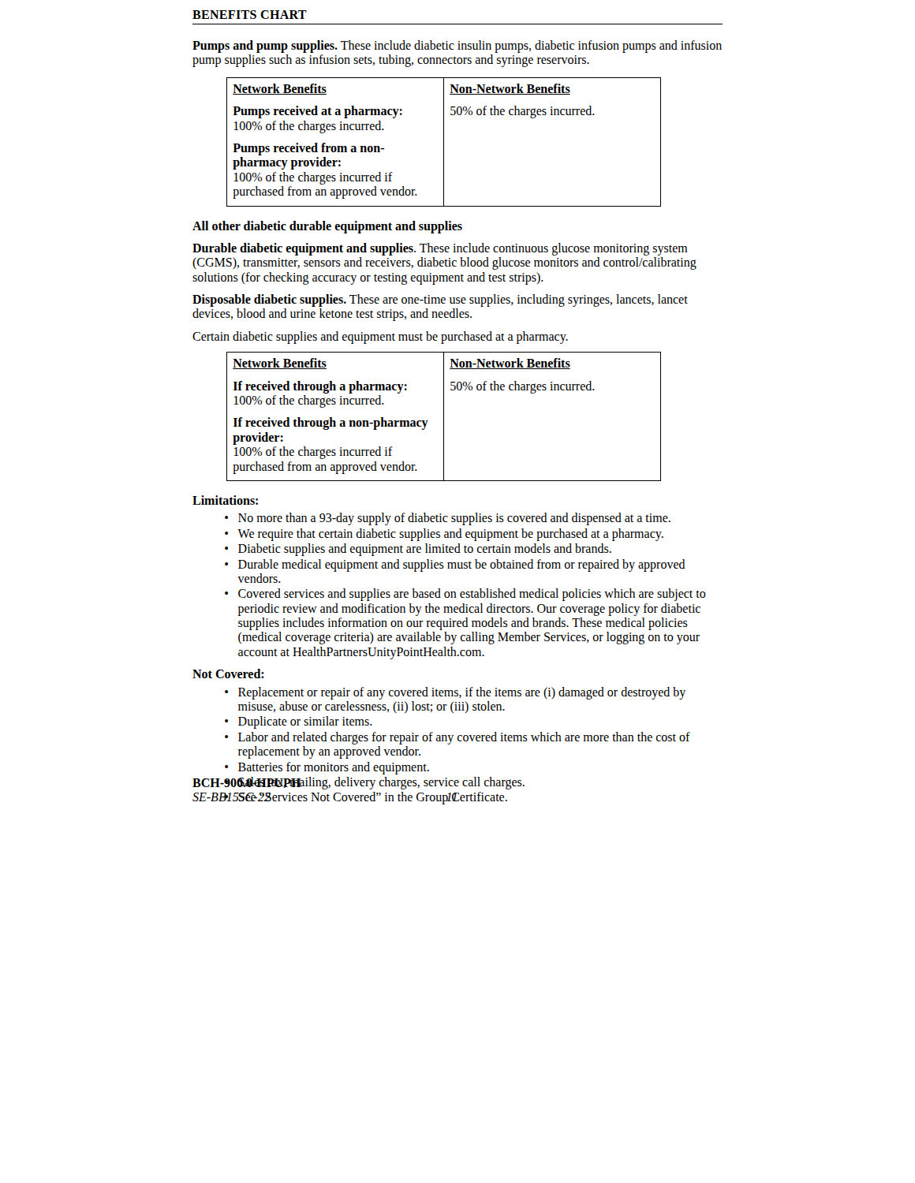BENEFITS CHART
Pumps and pump supplies. These include diabetic insulin pumps, diabetic infusion pumps and infusion pump supplies such as infusion sets, tubing, connectors and syringe reservoirs.
| Network Benefits Pumps received at a pharmacy: 100% of the charges incurred. Pumps received from a non-pharmacy provider: 100% of the charges incurred if purchased from an approved vendor. | Non-Network Benefits 50% of the charges incurred. |
All other diabetic durable equipment and supplies
Durable diabetic equipment and supplies. These include continuous glucose monitoring system (CGMS), transmitter, sensors and receivers, diabetic blood glucose monitors and control/calibrating solutions (for checking accuracy or testing equipment and test strips).
Disposable diabetic supplies. These are one-time use supplies, including syringes, lancets, lancet devices, blood and urine ketone test strips, and needles.
Certain diabetic supplies and equipment must be purchased at a pharmacy.
| Network Benefits If received through a pharmacy: 100% of the charges incurred. If received through a non-pharmacy provider: 100% of the charges incurred if purchased from an approved vendor. | Non-Network Benefits 50% of the charges incurred. |
Limitations:
No more than a 93-day supply of diabetic supplies is covered and dispensed at a time.
We require that certain diabetic supplies and equipment be purchased at a pharmacy.
Diabetic supplies and equipment are limited to certain models and brands.
Durable medical equipment and supplies must be obtained from or repaired by approved vendors.
Covered services and supplies are based on established medical policies which are subject to periodic review and modification by the medical directors. Our coverage policy for diabetic supplies includes information on our required models and brands. These medical policies (medical coverage criteria) are available by calling Member Services, or logging on to your account at HealthPartnersUnityPointHealth.com.
Not Covered:
Replacement or repair of any covered items, if the items are (i) damaged or destroyed by misuse, abuse or carelessness, (ii) lost; or (iii) stolen.
Duplicate or similar items.
Labor and related charges for repair of any covered items which are more than the cost of replacement by an approved vendor.
Batteries for monitors and equipment.
Sales tax, mailing, delivery charges, service call charges.
See “Services Not Covered” in the Group Certificate.
BCH-900.0-HPUPH
SE-BB155C-2211